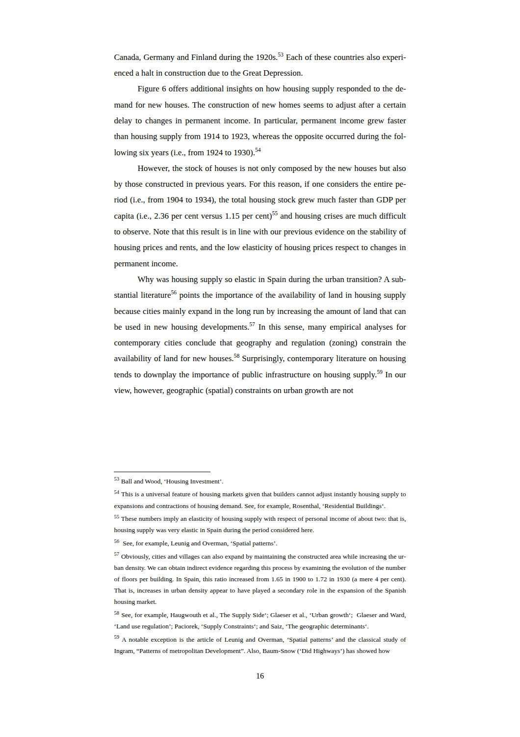Canada, Germany and Finland during the 1920s.53 Each of these countries also experienced a halt in construction due to the Great Depression.
Figure 6 offers additional insights on how housing supply responded to the demand for new houses. The construction of new homes seems to adjust after a certain delay to changes in permanent income. In particular, permanent income grew faster than housing supply from 1914 to 1923, whereas the opposite occurred during the following six years (i.e., from 1924 to 1930).54
However, the stock of houses is not only composed by the new houses but also by those constructed in previous years. For this reason, if one considers the entire period (i.e., from 1904 to 1934), the total housing stock grew much faster than GDP per capita (i.e., 2.36 per cent versus 1.15 per cent)55 and housing crises are much difficult to observe. Note that this result is in line with our previous evidence on the stability of housing prices and rents, and the low elasticity of housing prices respect to changes in permanent income.
Why was housing supply so elastic in Spain during the urban transition? A substantial literature56 points the importance of the availability of land in housing supply because cities mainly expand in the long run by increasing the amount of land that can be used in new housing developments.57 In this sense, many empirical analyses for contemporary cities conclude that geography and regulation (zoning) constrain the availability of land for new houses.58 Surprisingly, contemporary literature on housing tends to downplay the importance of public infrastructure on housing supply.59 In our view, however, geographic (spatial) constraints on urban growth are not
53 Ball and Wood, ‘Housing Investment’.
54 This is a universal feature of housing markets given that builders cannot adjust instantly housing supply to expansions and contractions of housing demand. See, for example, Rosenthal, ‘Residential Buildings‘.
55 These numbers imply an elasticity of housing supply with respect of personal income of about two: that is, housing supply was very elastic in Spain during the period considered here.
56 See, for example, Leunig and Overman, ‘Spatial patterns’.
57 Obviously, cities and villages can also expand by maintaining the constructed area while increasing the urban density. We can obtain indirect evidence regarding this process by examining the evolution of the number of floors per building. In Spain, this ratio increased from 1.65 in 1900 to 1.72 in 1930 (a mere 4 per cent). That is, increases in urban density appear to have played a secondary role in the expansion of the Spanish housing market.
58 See, for example, Haugwouth et al., The Supply Side‘; Glaeser et al., ‘Urban growth‘; Glaeser and Ward, ‘Land use regulation’; Paciorek, ‘Supply Constraints‘; and Saiz, ‘The geographic determinants‘.
59 A notable exception is the article of Leunig and Overman, ‘Spatial patterns’ and the classical study of Ingram, “Patterns of metropolitan Development”. Also, Baum-Snow (‘Did Highways’) has showed how
16